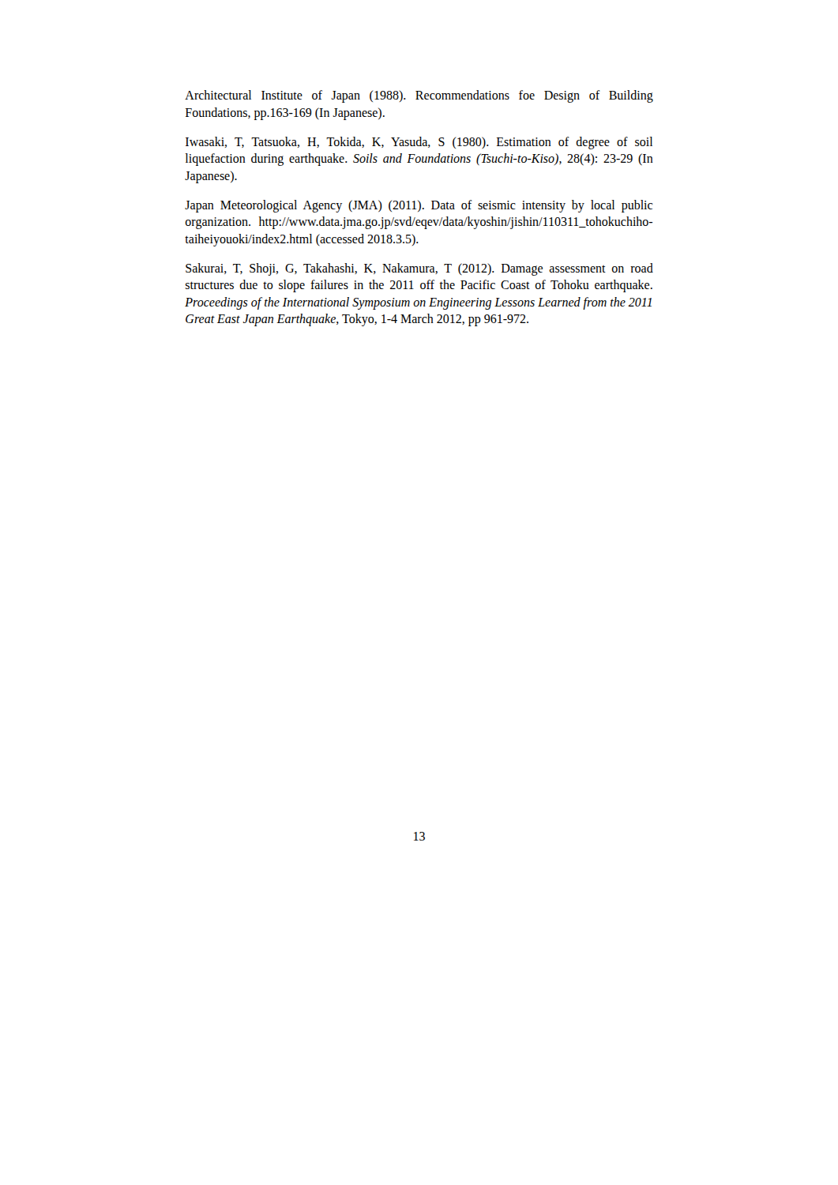Architectural Institute of Japan (1988). Recommendations foe Design of Building Foundations, pp.163-169 (In Japanese).
Iwasaki, T, Tatsuoka, H, Tokida, K, Yasuda, S (1980). Estimation of degree of soil liquefaction during earthquake. Soils and Foundations (Tsuchi-to-Kiso), 28(4): 23-29 (In Japanese).
Japan Meteorological Agency (JMA) (2011). Data of seismic intensity by local public organization. http://www.data.jma.go.jp/svd/eqev/data/kyoshin/jishin/110311_tohokuchiho-taiheiyouoki/index2.html (accessed 2018.3.5).
Sakurai, T, Shoji, G, Takahashi, K, Nakamura, T (2012). Damage assessment on road structures due to slope failures in the 2011 off the Pacific Coast of Tohoku earthquake. Proceedings of the International Symposium on Engineering Lessons Learned from the 2011 Great East Japan Earthquake, Tokyo, 1-4 March 2012, pp 961-972.
13